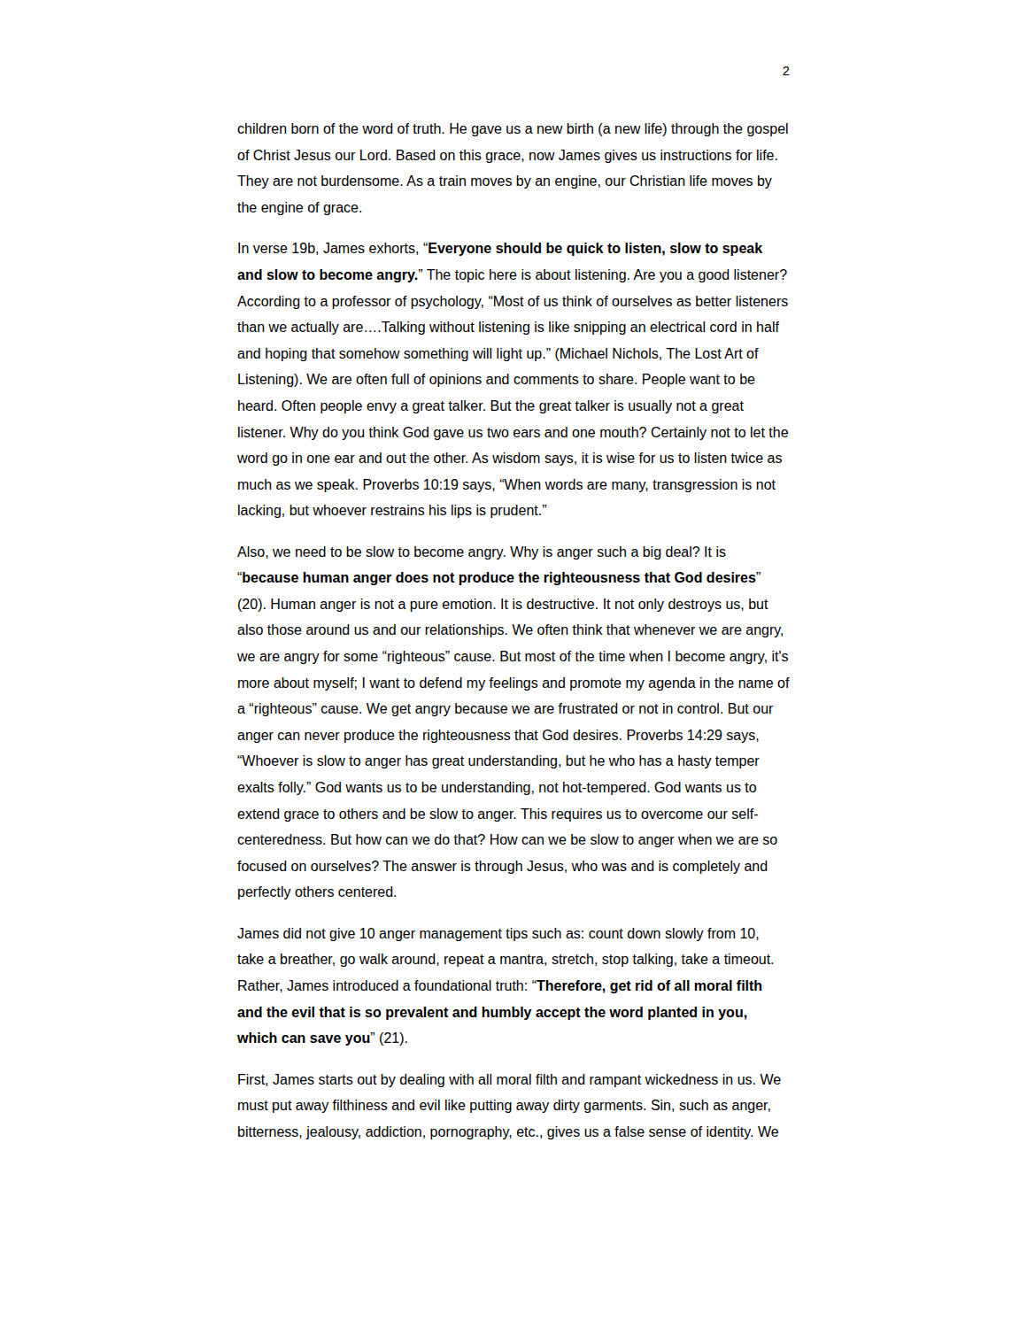2
children born of the word of truth. He gave us a new birth (a new life) through the gospel of Christ Jesus our Lord. Based on this grace, now James gives us instructions for life. They are not burdensome. As a train moves by an engine, our Christian life moves by the engine of grace.
In verse 19b, James exhorts, “Everyone should be quick to listen, slow to speak and slow to become angry.” The topic here is about listening. Are you a good listener? According to a professor of psychology, “Most of us think of ourselves as better listeners than we actually are….Talking without listening is like snipping an electrical cord in half and hoping that somehow something will light up.” (Michael Nichols, The Lost Art of Listening). We are often full of opinions and comments to share. People want to be heard. Often people envy a great talker. But the great talker is usually not a great listener. Why do you think God gave us two ears and one mouth? Certainly not to let the word go in one ear and out the other. As wisdom says, it is wise for us to listen twice as much as we speak. Proverbs 10:19 says, “When words are many, transgression is not lacking, but whoever restrains his lips is prudent.”
Also, we need to be slow to become angry. Why is anger such a big deal? It is “because human anger does not produce the righteousness that God desires” (20). Human anger is not a pure emotion. It is destructive. It not only destroys us, but also those around us and our relationships. We often think that whenever we are angry, we are angry for some “righteous” cause. But most of the time when I become angry, it's more about myself; I want to defend my feelings and promote my agenda in the name of a “righteous” cause. We get angry because we are frustrated or not in control. But our anger can never produce the righteousness that God desires. Proverbs 14:29 says, “Whoever is slow to anger has great understanding, but he who has a hasty temper exalts folly.” God wants us to be understanding, not hot-tempered. God wants us to extend grace to others and be slow to anger. This requires us to overcome our self-centeredness. But how can we do that? How can we be slow to anger when we are so focused on ourselves? The answer is through Jesus, who was and is completely and perfectly others centered.
James did not give 10 anger management tips such as: count down slowly from 10, take a breather, go walk around, repeat a mantra, stretch, stop talking, take a timeout. Rather, James introduced a foundational truth: “Therefore, get rid of all moral filth and the evil that is so prevalent and humbly accept the word planted in you, which can save you” (21).
First, James starts out by dealing with all moral filth and rampant wickedness in us. We must put away filthiness and evil like putting away dirty garments. Sin, such as anger, bitterness, jealousy, addiction, pornography, etc., gives us a false sense of identity. We